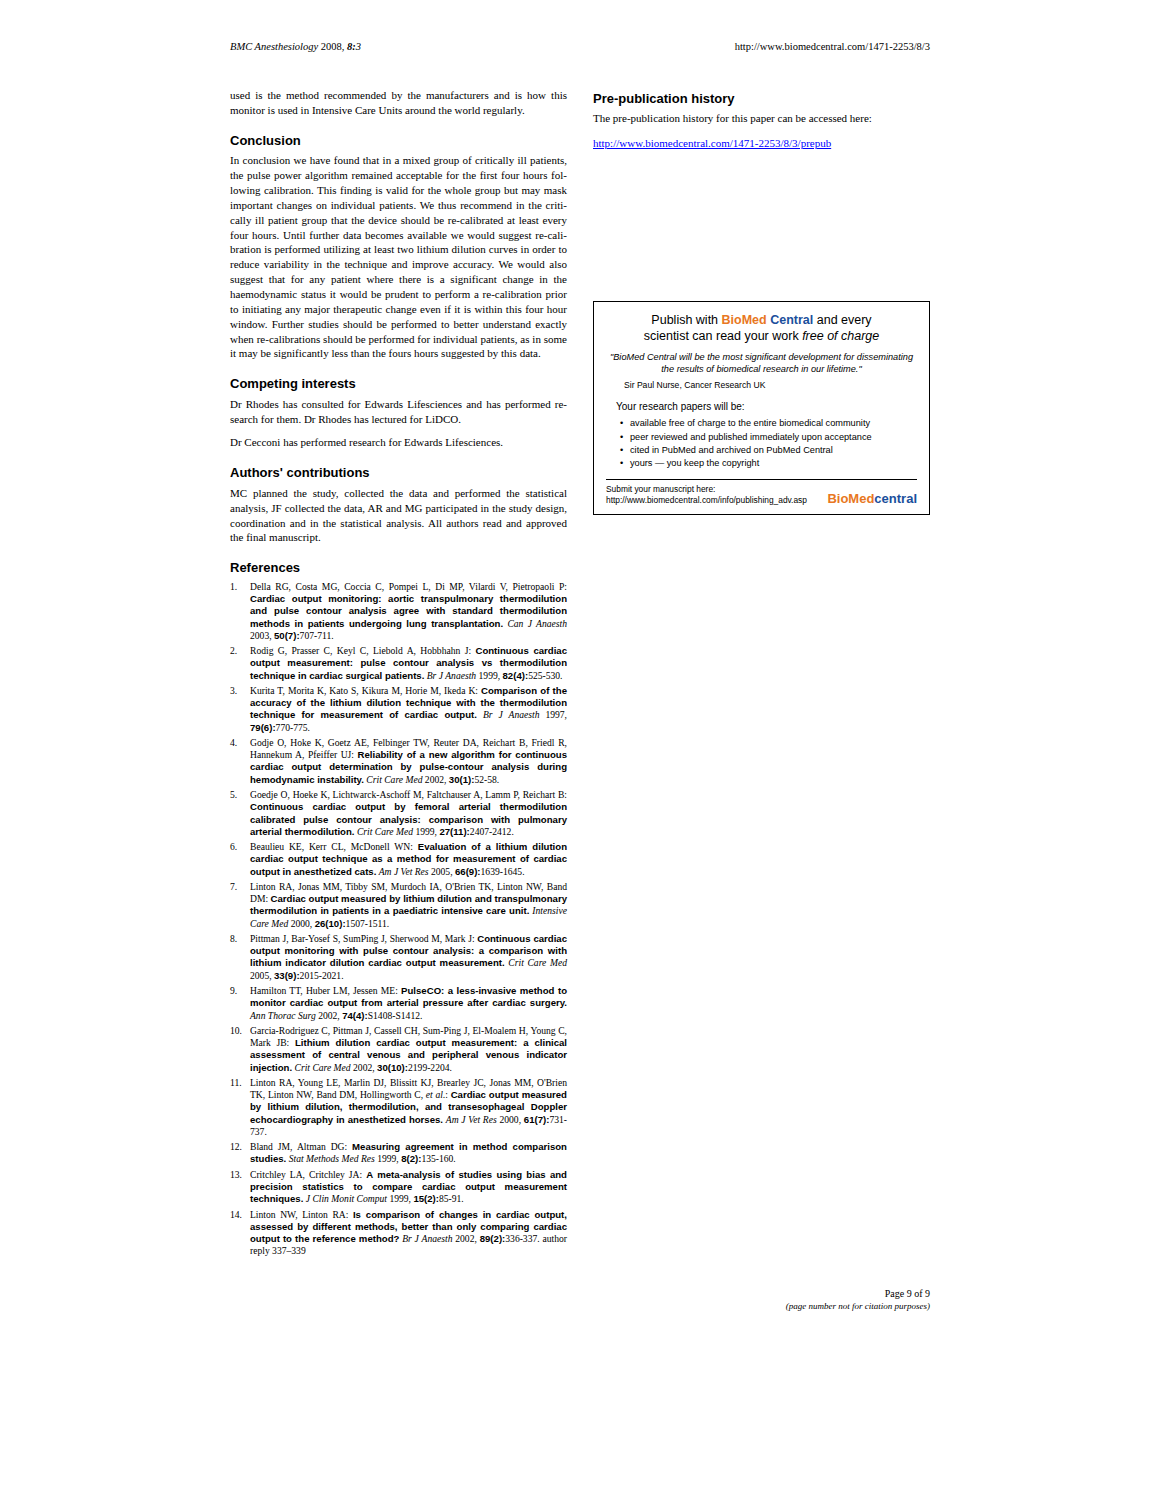BMC Anesthesiology 2008, 8: 3
http://www.biomedcentral.com/1471-2253/8/3
used is the method recommended by the manufacturers and is how this monitor is used in Intensive Care Units around the world regularly.
Conclusion
In conclusion we have found that in a mixed group of critically ill patients, the pulse power algorithm remained acceptable for the first four hours following calibration. This finding is valid for the whole group but may mask important changes on individual patients. We thus recommend in the critically ill patient group that the device should be re-calibrated at least every four hours. Until further data becomes available we would suggest re-calibration is performed utilizing at least two lithium dilution curves in order to reduce variability in the technique and improve accuracy. We would also suggest that for any patient where there is a significant change in the haemodynamic status it would be prudent to perform a re-calibration prior to initiating any major therapeutic change even if it is within this four hour window. Further studies should be performed to better understand exactly when re-calibrations should be performed for individual patients, as in some it may be significantly less than the fours hours suggested by this data.
Competing interests
Dr Rhodes has consulted for Edwards Lifesciences and has performed research for them. Dr Rhodes has lectured for LiDCO.
Dr Cecconi has performed research for Edwards Lifesciences.
Authors' contributions
MC planned the study, collected the data and performed the statistical analysis, JF collected the data, AR and MG participated in the study design, coordination and in the statistical analysis. All authors read and approved the final manuscript.
References
Della RG, Costa MG, Coccia C, Pompei L, Di MP, Vilardi V, Pietropaoli P: Cardiac output monitoring: aortic transpulmonary thermodilution and pulse contour analysis agree with standard thermodilution methods in patients undergoing lung transplantation. Can J Anaesth 2003, 50(7): 707-711.
Rodig G, Prasser C, Keyl C, Liebold A, Hobbhahn J: Continuous cardiac output measurement: pulse contour analysis vs thermodilution technique in cardiac surgical patients. Br J Anaesth 1999, 82(4): 525-530.
Kurita T, Morita K, Kato S, Kikura M, Horie M, Ikeda K: Comparison of the accuracy of the lithium dilution technique with the thermodilution technique for measurement of cardiac output. Br J Anaesth 1997, 79(6): 770-775.
Godje O, Hoke K, Goetz AE, Felbinger TW, Reuter DA, Reichart B, Friedl R, Hannekum A, Pfeiffer UJ: Reliability of a new algorithm for continuous cardiac output determination by pulse-contour analysis during hemodynamic instability. Crit Care Med 2002, 30(1): 52-58.
Goedje O, Hoeke K, Lichtwarck-Aschoff M, Faltchauser A, Lamm P, Reichart B: Continuous cardiac output by femoral arterial thermodilution calibrated pulse contour analysis: comparison with pulmonary arterial thermodilution. Crit Care Med 1999, 27(11): 2407-2412.
Beaulieu KE, Kerr CL, McDonell WN: Evaluation of a lithium dilution cardiac output technique as a method for measurement of cardiac output in anesthetized cats. Am J Vet Res 2005, 66(9): 1639-1645.
Linton RA, Jonas MM, Tibby SM, Murdoch IA, O'Brien TK, Linton NW, Band DM: Cardiac output measured by lithium dilution and transpulmonary thermodilution in patients in a paediatric intensive care unit. Intensive Care Med 2000, 26(10): 1507-1511.
Pittman J, Bar-Yosef S, SumPing J, Sherwood M, Mark J: Continuous cardiac output monitoring with pulse contour analysis: a comparison with lithium indicator dilution cardiac output measurement. Crit Care Med 2005, 33(9): 2015-2021.
Hamilton TT, Huber LM, Jessen ME: PulseCO: a less-invasive method to monitor cardiac output from arterial pressure after cardiac surgery. Ann Thorac Surg 2002, 74(4): S1408-S1412.
Garcia-Rodriguez C, Pittman J, Cassell CH, Sum-Ping J, El-Moalem H, Young C, Mark JB: Lithium dilution cardiac output measurement: a clinical assessment of central venous and peripheral venous indicator injection. Crit Care Med 2002, 30(10): 2199-2204.
Linton RA, Young LE, Marlin DJ, Blissitt KJ, Brearley JC, Jonas MM, O'Brien TK, Linton NW, Band DM, Hollingworth C, et al.: Cardiac output measured by lithium dilution, thermodilution, and transesophageal Doppler echocardiography in anesthetized horses. Am J Vet Res 2000, 61(7): 731-737.
Bland JM, Altman DG: Measuring agreement in method comparison studies. Stat Methods Med Res 1999, 8(2): 135-160.
Critchley LA, Critchley JA: A meta-analysis of studies using bias and precision statistics to compare cardiac output measurement techniques. J Clin Monit Comput 1999, 15(2): 85-91.
Linton NW, Linton RA: Is comparison of changes in cardiac output, assessed by different methods, better than only comparing cardiac output to the reference method? Br J Anaesth 2002, 89(2): 336-337. author reply 337–339
spacer
Pre-publication history
The pre-publication history for this paper can be accessed here:
http://www.biomedcentral.com/1471-2253/8/3/prepub
Publish with BioMed Central and every
scientist can read your work free of charge
"BioMed Central will be the most significant development for disseminating the results of biomedical research in our lifetime."
Sir Paul Nurse, Cancer Research UK
Your research papers will be:
available free of charge to the entire biomedical community
peer reviewed and published immediately upon acceptance
cited in PubMed and archived on PubMed Central
yours — you keep the copyright
Submit your manuscript here:
http://www.biomedcentral.com/info/publishing_adv.asp
BioMed central
Page 9 of 9
(page number not for citation purposes)